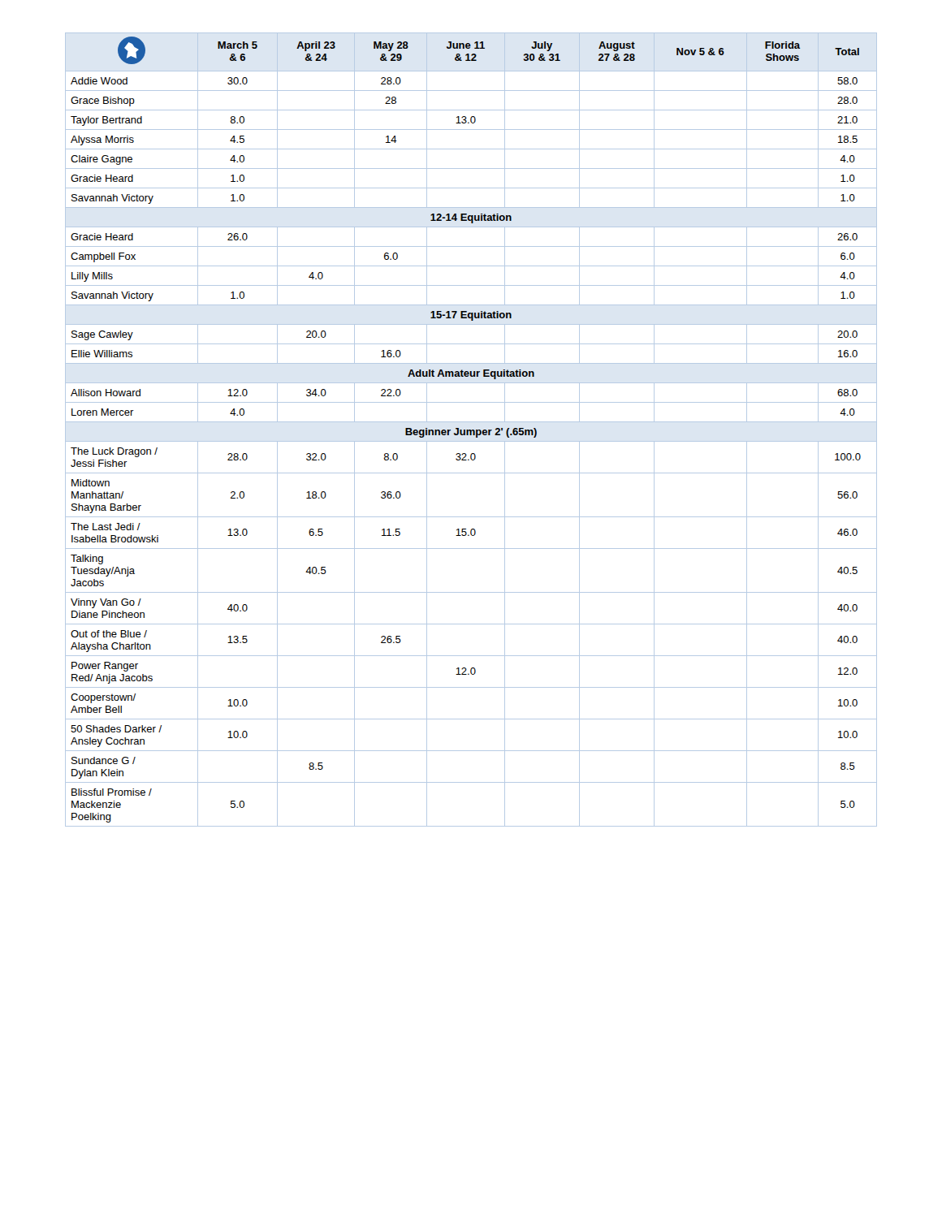| | March 5 & 6 | April 23 & 24 | May 28 & 29 | June 11 & 12 | July 30 & 31 | August 27 & 28 | Nov 5 & 6 | Florida Shows | Total |
| --- | --- | --- | --- | --- | --- | --- | --- | --- | --- |
| Addie Wood | 30.0 | | 28.0 | | | | | | 58.0 |
| Grace Bishop | | | 28 | | | | | | 28.0 |
| Taylor Bertrand | 8.0 | | | 13.0 | | | | | 21.0 |
| Alyssa Morris | 4.5 | | 14 | | | | | | 18.5 |
| Claire Gagne | 4.0 | | | | | | | | 4.0 |
| Gracie Heard | 1.0 | | | | | | | | 1.0 |
| Savannah Victory | 1.0 | | | | | | | | 1.0 |
| 12-14 Equitation |
| Gracie Heard | 26.0 | | | | | | | | 26.0 |
| Campbell Fox | | | 6.0 | | | | | | 6.0 |
| Lilly Mills | | 4.0 | | | | | | | 4.0 |
| Savannah Victory | 1.0 | | | | | | | | 1.0 |
| 15-17 Equitation |
| Sage Cawley | | 20.0 | | | | | | | 20.0 |
| Ellie Williams | | | 16.0 | | | | | | 16.0 |
| Adult Amateur Equitation |
| Allison Howard | 12.0 | 34.0 | 22.0 | | | | | | 68.0 |
| Loren Mercer | 4.0 | | | | | | | | 4.0 |
| Beginner Jumper 2' (.65m) |
| The Luck Dragon / Jessi Fisher | 28.0 | 32.0 | 8.0 | 32.0 | | | | | 100.0 |
| Midtown Manhattan/ Shayna Barber | 2.0 | 18.0 | 36.0 | | | | | | 56.0 |
| The Last Jedi / Isabella Brodowski | 13.0 | 6.5 | 11.5 | 15.0 | | | | | 46.0 |
| Talking Tuesday/Anja Jacobs | | 40.5 | | | | | | | 40.5 |
| Vinny Van Go / Diane Pincheon | 40.0 | | | | | | | | 40.0 |
| Out of the Blue / Alaysha Charlton | 13.5 | | 26.5 | | | | | | 40.0 |
| Power Ranger Red/ Anja Jacobs | | | | 12.0 | | | | | 12.0 |
| Cooperstown/ Amber Bell | 10.0 | | | | | | | | 10.0 |
| 50 Shades Darker / Ansley Cochran | 10.0 | | | | | | | | 10.0 |
| Sundance G / Dylan Klein | | 8.5 | | | | | | | 8.5 |
| Blissful Promise / Mackenzie Poelking | 5.0 | | | | | | | | 5.0 |